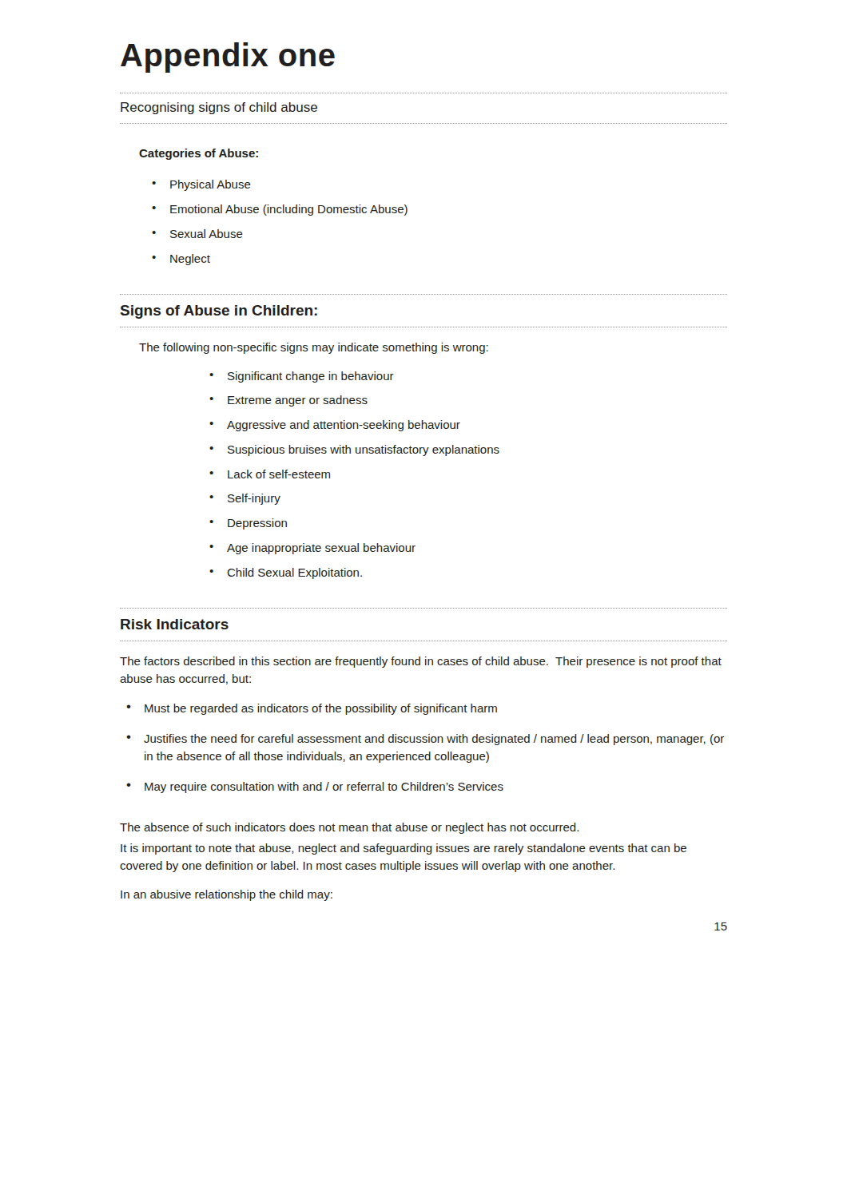Appendix one
Recognising signs of child abuse
Categories of Abuse:
Physical Abuse
Emotional Abuse (including Domestic Abuse)
Sexual Abuse
Neglect
Signs of Abuse in Children:
The following non-specific signs may indicate something is wrong:
Significant change in behaviour
Extreme anger or sadness
Aggressive and attention-seeking behaviour
Suspicious bruises with unsatisfactory explanations
Lack of self-esteem
Self-injury
Depression
Age inappropriate sexual behaviour
Child Sexual Exploitation.
Risk Indicators
The factors described in this section are frequently found in cases of child abuse. Their presence is not proof that abuse has occurred, but:
Must be regarded as indicators of the possibility of significant harm
Justifies the need for careful assessment and discussion with designated / named / lead person, manager, (or in the absence of all those individuals, an experienced colleague)
May require consultation with and / or referral to Children’s Services
The absence of such indicators does not mean that abuse or neglect has not occurred.
It is important to note that abuse, neglect and safeguarding issues are rarely standalone events that can be covered by one definition or label. In most cases multiple issues will overlap with one another.
In an abusive relationship the child may:
15